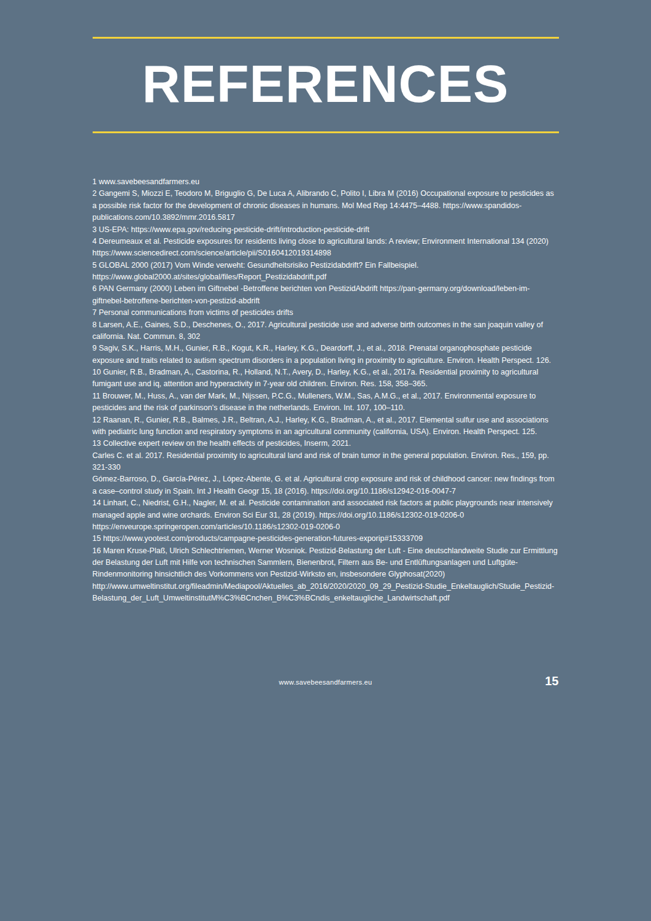REFERENCES
1 www.savebeesandfarmers.eu
2 Gangemi S, Miozzi E, Teodoro M, Briguglio G, De Luca A, Alibrando C, Polito I, Libra M (2016) Occupational exposure to pesticides as a possible risk factor for the development of chronic diseases in humans. Mol Med Rep 14:4475–4488. https://www.spandidos-publications.com/10.3892/mmr.2016.5817
3 US-EPA: https://www.epa.gov/reducing-pesticide-drift/introduction-pesticide-drift
4 Dereumeaux et al. Pesticide exposures for residents living close to agricultural lands: A review; Environment International 134 (2020) https://www.sciencedirect.com/science/article/pii/S0160412019314898
5 GLOBAL 2000 (2017) Vom Winde verweht: Gesundheitsrisiko Pestizidabdrift? Ein Fallbeispiel. https://www.global2000.at/sites/global/files/Report_Pestizidabdrift.pdf
6 PAN Germany (2000) Leben im Giftnebel -Betroffene berichten von PestizidAbdrift https://pan-germany.org/download/leben-im-giftnebel-betroffene-berichten-von-pestizid-abdrift
7 Personal communications from victims of pesticides drifts
8 Larsen, A.E., Gaines, S.D., Deschenes, O., 2017. Agricultural pesticide use and adverse birth outcomes in the san joaquin valley of california. Nat. Commun. 8, 302
9 Sagiv, S.K., Harris, M.H., Gunier, R.B., Kogut, K.R., Harley, K.G., Deardorff, J., et al., 2018. Prenatal organophosphate pesticide exposure and traits related to autism spectrum disorders in a population living in proximity to agriculture. Environ. Health Perspect. 126.
10 Gunier, R.B., Bradman, A., Castorina, R., Holland, N.T., Avery, D., Harley, K.G., et al., 2017a. Residential proximity to agricultural fumigant use and iq, attention and hyperactivity in 7-year old children. Environ. Res. 158, 358–365.
11 Brouwer, M., Huss, A., van der Mark, M., Nijssen, P.C.G., Mulleners, W.M., Sas, A.M.G., et al., 2017. Environmental exposure to pesticides and the risk of parkinson's disease in the netherlands. Environ. Int. 107, 100–110.
12 Raanan, R., Gunier, R.B., Balmes, J.R., Beltran, A.J., Harley, K.G., Bradman, A., et al., 2017. Elemental sulfur use and associations with pediatric lung function and respiratory symptoms in an agricultural community (california, USA). Environ. Health Perspect. 125.
13 Collective expert review on the health effects of pesticides, Inserm, 2021.
Carles C. et al. 2017. Residential proximity to agricultural land and risk of brain tumor in the general population. Environ. Res., 159, pp. 321-330
Gómez-Barroso, D., García-Pérez, J., López-Abente, G. et al. Agricultural crop exposure and risk of childhood cancer: new findings from a case–control study in Spain. Int J Health Geogr 15, 18 (2016). https://doi.org/10.1186/s12942-016-0047-7
14 Linhart, C., Niedrist, G.H., Nagler, M. et al. Pesticide contamination and associated risk factors at public playgrounds near intensively managed apple and wine orchards. Environ Sci Eur 31, 28 (2019). https://doi.org/10.1186/s12302-019-0206-0 https://enveurope.springeropen.com/articles/10.1186/s12302-019-0206-0
15 https://www.yootest.com/products/campagne-pesticides-generation-futures-exporip#15333709
16 Maren Kruse-Plaß, Ulrich Schlechtriemen, Werner Wosniok. Pestizid-Belastung der Luft - Eine deutschlandweite Studie zur Ermittlung der Belastung der Luft mit Hilfe von technischen Sammlern, Bienenbrot, Filtern aus Be- und Entlüftungsanlagen und Luftgüte-Rindenmonitoring hinsichtlich des Vorkommens von Pestizid-Wirksto en, insbesondere Glyphosat(2020) http://www.umweltinstitut.org/fileadmin/Mediapool/Aktuelles_ab_2016/2020/2020_09_29_Pestizid-Studie_Enkeltauglich/Studie_Pestizid-
Belastung_der_Luft_UmweltinstitutM%C3%BCnchen_B%C3%BCndis_enkeltaugliche_Landwirtschaft.pdf
www.savebeesandfarmers.eu 15